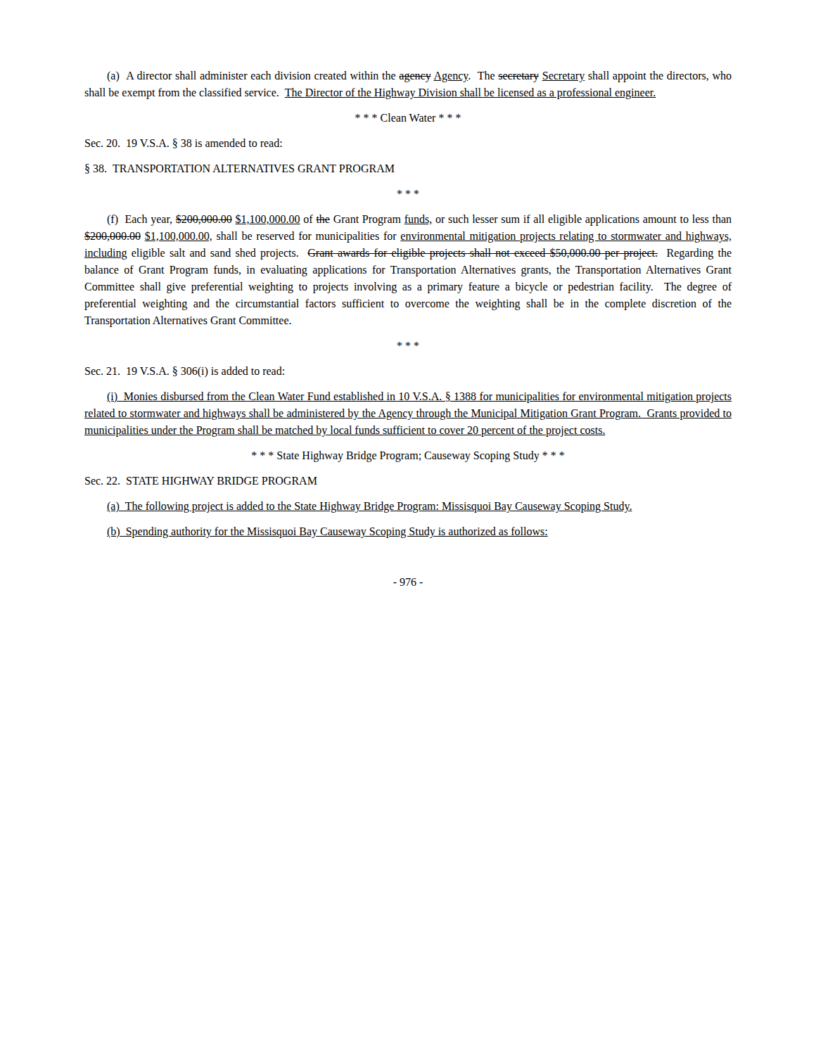(a) A director shall administer each division created within the agency Agency. The secretary Secretary shall appoint the directors, who shall be exempt from the classified service. The Director of the Highway Division shall be licensed as a professional engineer.
* * * Clean Water * * *
Sec. 20. 19 V.S.A. § 38 is amended to read:
§ 38. TRANSPORTATION ALTERNATIVES GRANT PROGRAM
* * *
(f) Each year, $200,000.00 $1,100,000.00 of the Grant Program funds, or such lesser sum if all eligible applications amount to less than $200,000.00 $1,100,000.00, shall be reserved for municipalities for environmental mitigation projects relating to stormwater and highways, including eligible salt and sand shed projects. Grant awards for eligible projects shall not exceed $50,000.00 per project. Regarding the balance of Grant Program funds, in evaluating applications for Transportation Alternatives grants, the Transportation Alternatives Grant Committee shall give preferential weighting to projects involving as a primary feature a bicycle or pedestrian facility. The degree of preferential weighting and the circumstantial factors sufficient to overcome the weighting shall be in the complete discretion of the Transportation Alternatives Grant Committee.
* * *
Sec. 21. 19 V.S.A. § 306(i) is added to read:
(i) Monies disbursed from the Clean Water Fund established in 10 V.S.A. § 1388 for municipalities for environmental mitigation projects related to stormwater and highways shall be administered by the Agency through the Municipal Mitigation Grant Program. Grants provided to municipalities under the Program shall be matched by local funds sufficient to cover 20 percent of the project costs.
* * * State Highway Bridge Program; Causeway Scoping Study * * *
Sec. 22. STATE HIGHWAY BRIDGE PROGRAM
(a) The following project is added to the State Highway Bridge Program: Missisquoi Bay Causeway Scoping Study.
(b) Spending authority for the Missisquoi Bay Causeway Scoping Study is authorized as follows:
- 976 -